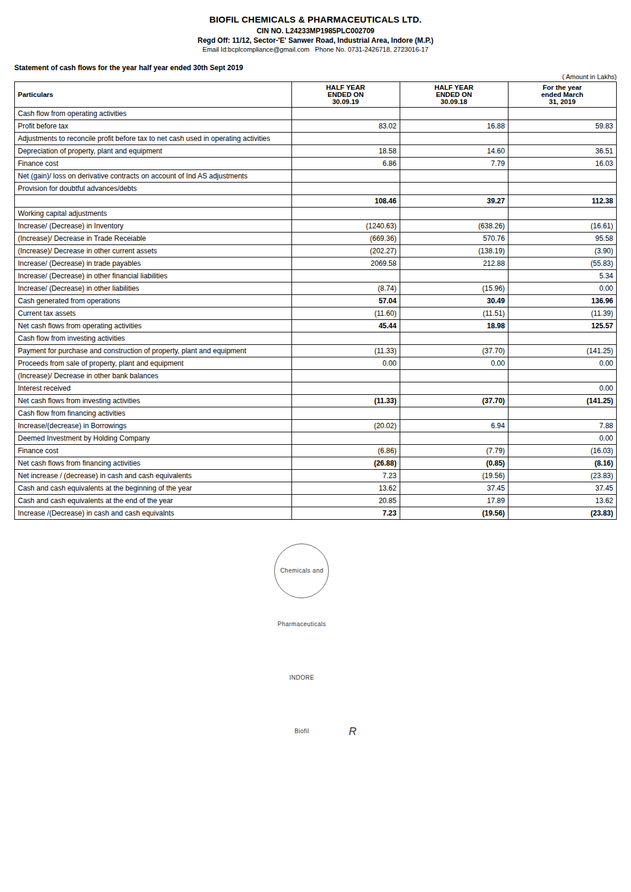BIOFIL CHEMICALS & PHARMACEUTICALS LTD.
CIN NO. L24233MP1985PLC002709
Regd Off: 11/12, Sector-'E' Sanwer Road, Industrial Area, Indore (M.P.)
Email Id:bcplcompliance@gmail.com Phone No. 0731-2426718, 2723016-17
Statement of cash flows for the year half year ended 30th Sept 2019
( Amount in Lakhs)
| Particulars | HALF YEAR ENDED ON 30.09.19 | HALF YEAR ENDED ON 30.09.18 | For the year ended March 31, 2019 |
| --- | --- | --- | --- |
| Cash flow from operating activities | | | |
| Profit before tax | 83.02 | 16.88 | 59.83 |
| Adjustments to reconcile profit before tax to net cash used in operating activities | | | |
| Depreciation of property, plant and equipment | 18.58 | 14.60 | 36.51 |
| Finance cost | 6.86 | 7.79 | 16.03 |
| Net (gain)/ loss on derivative contracts on account of Ind AS adjustments | | | |
| Provision for doubtful advances/debts | | | |
| | 108.46 | 39.27 | 112.38 |
| Working capital adjustments | | | |
| Increase/ (Decrease) in Inventory | (1240.63) | (638.26) | (16.61) |
| (Increase)/ Decrease in Trade Receiable | (669.36) | 570.76 | 95.58 |
| (Increase)/ Decrease in other current assets | (202.27) | (138.19) | (3.90) |
| Increase/ (Decrease) in trade payables | 2069.58 | 212.88 | (55.83) |
| Increase/ (Decrease) in other financial liabilities | | | 5.34 |
| Increase/ (Decrease) in other liabilities | (8.74) | (15.96) | 0.00 |
| Cash generated from operations | 57.04 | 30.49 | 136.96 |
| Current tax assets | (11.60) | (11.51) | (11.39) |
| Net cash flows from operating activities | 45.44 | 18.98 | 125.57 |
| Cash flow from investing activities | | | |
| Payment for purchase and construction of property, plant and equipment | (11.33) | (37.70) | (141.25) |
| Proceeds from sale of property, plant and equipment | 0.00 | 0.00 | 0.00 |
| (Increase)/ Decrease in other bank balances | | | |
| Interest received | | | 0.00 |
| Net cash flows from investing activities | (11.33) | (37.70) | (141.25) |
| Cash flow from financing activities | | | |
| Increase/(decrease) in Borrowings | (20.02) | 6.94 | 7.88 |
| Deemed Investment by Holding Company | | | 0.00 |
| Finance cost | (6.86) | (7.79) | (16.03) |
| Net cash flows from financing activities | (26.88) | (0.85) | (8.16) |
| Net increase / (decrease) in cash and cash equivalents | 7.23 | (19.56) | (23.83) |
| Cash and cash equivalents at the beginning of the year | 13.62 | 37.45 | 37.45 |
| Cash and cash equivalents at the end of the year | 20.85 | 17.89 | 13.62 |
| Increase /(Decrease) in cash and cash equivalnts | 7.23 | (19.56) | (23.83) |
Chemicals and Pharmaceuticals
INDORE
Biofil R